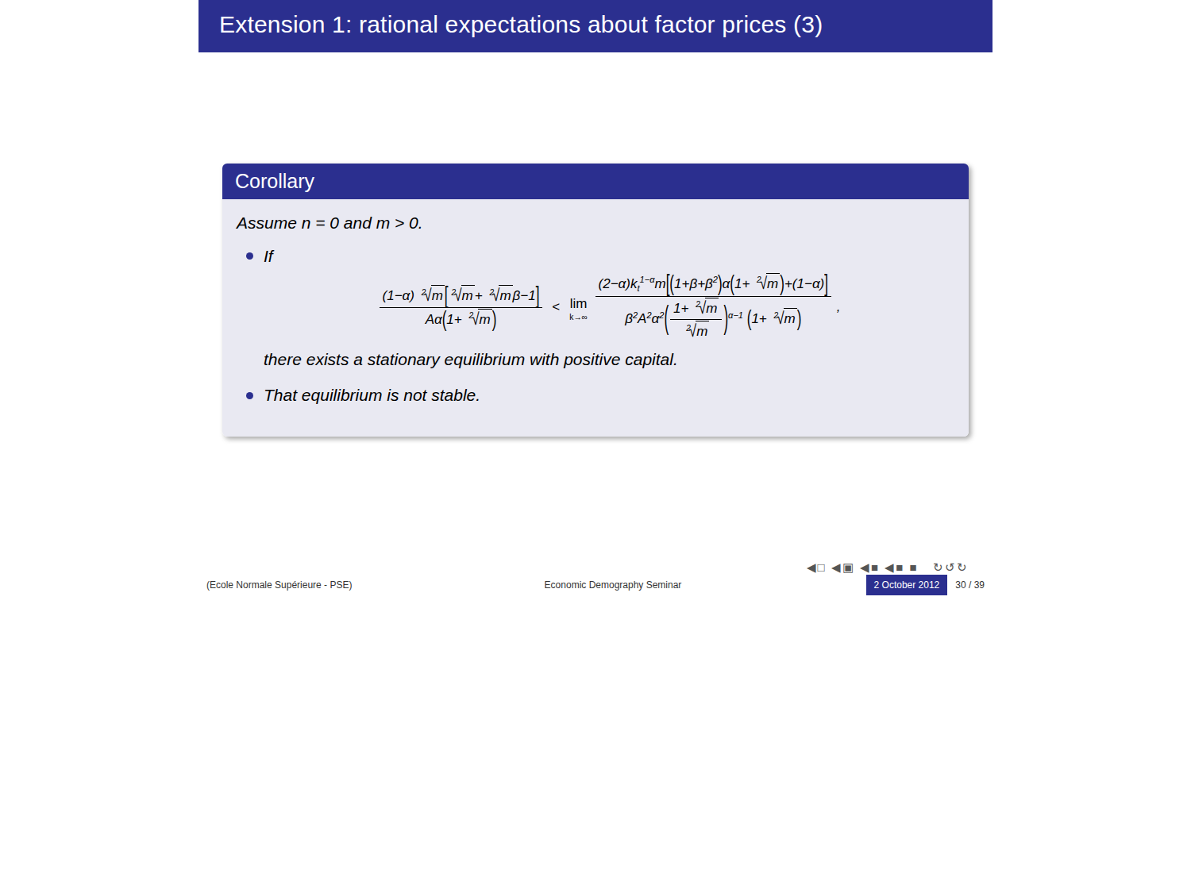Extension 1: rational expectations about factor prices (3)
Corollary
Assume n = 0 and m > 0.
If (1−α) 2√m[2√m+ 2√mβ−1] Aα(1+ 2√m) < limk→∞ (2−α)kt1−αm[(1+β+β2) α(1+ 2√m)+(1−α)] β2A2α2(1+ 2√m 2√m)α−1 (1+ 2√m) , there exists a stationary equilibrium with positive capital.
That equilibrium is not stable.
◀□ ◀▣ ◀■ ◀■ ■ ↻↺↻
(Ecole Normale Supérieure - PSE)
Economic Demography Seminar
2 October 2012
30 / 39